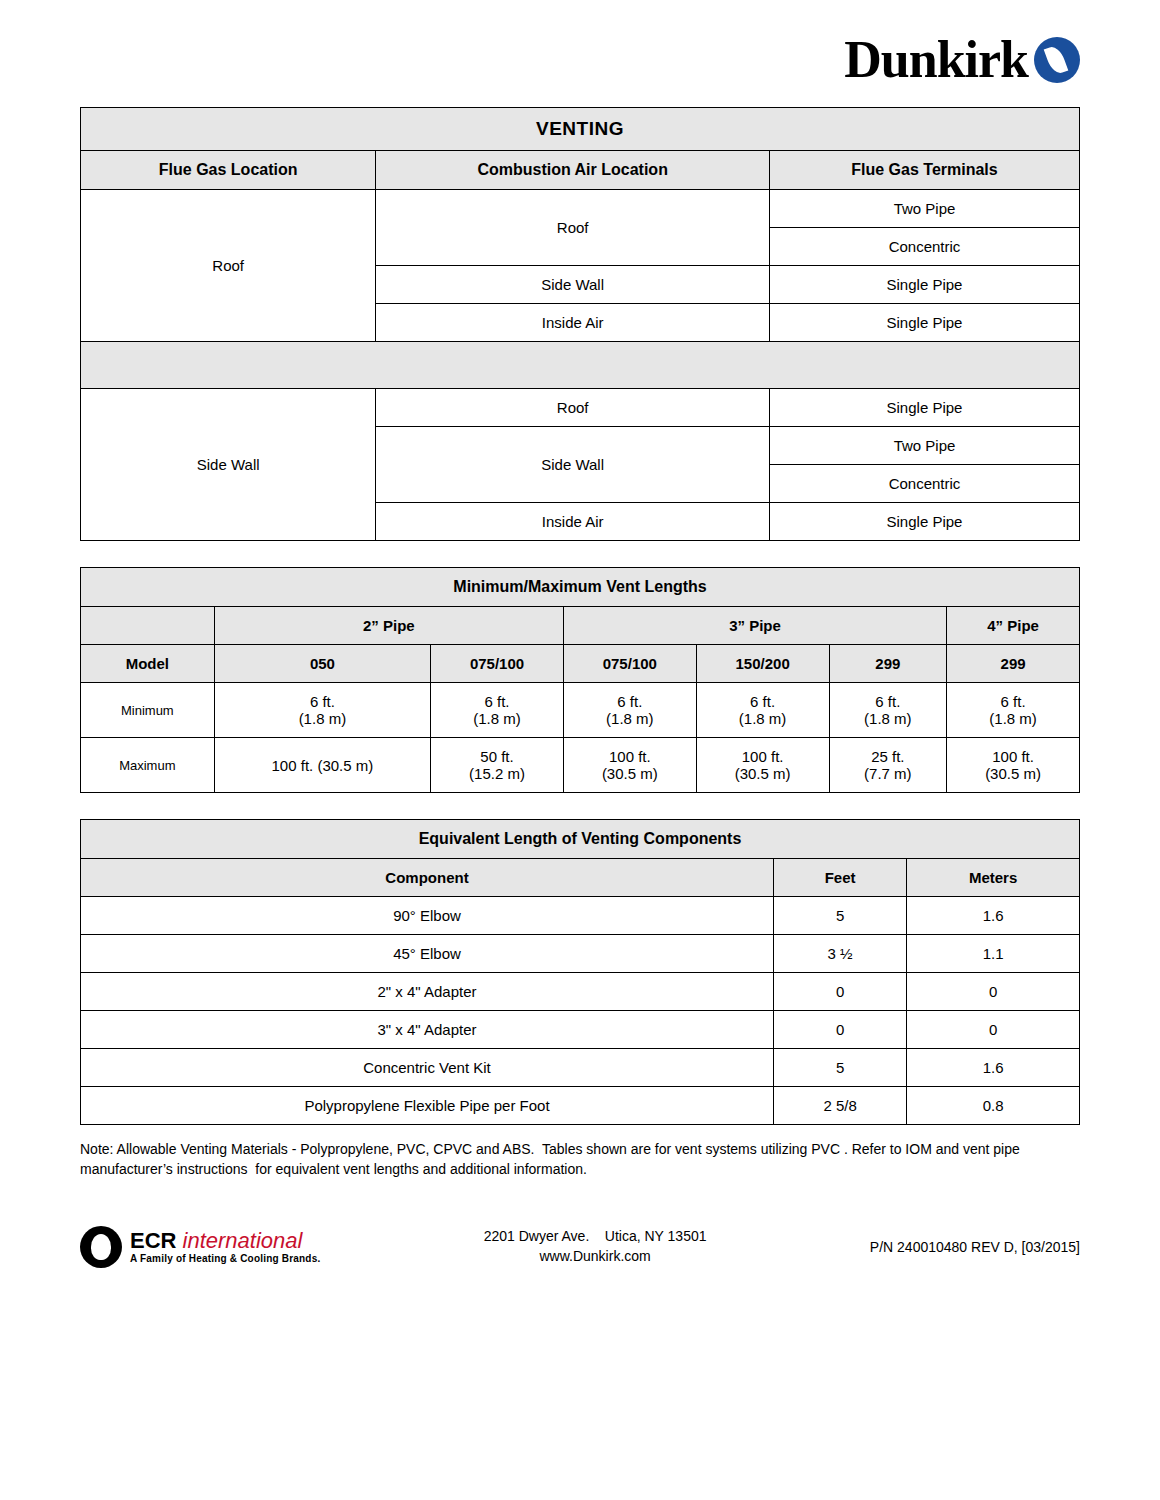Dunkirk
| VENTING |
| --- |
| Flue Gas Location | Combustion Air Location | Flue Gas Terminals |
| Roof | Roof | Two Pipe |
| Concentric |
| Side Wall | Single Pipe |
| Inside Air | Single Pipe |
| Side Wall | Roof | Single Pipe |
| Side Wall | Two Pipe |
| Concentric |
| Inside Air | Single Pipe |
| Minimum/Maximum Vent Lengths |
| --- |
| | 2” Pipe | 3” Pipe | 4” Pipe |
| Model | 050 | 075/100 | 075/100 | 150/200 | 299 | 299 |
| Minimum | 6 ft. (1.8 m) | 6 ft. (1.8 m) | 6 ft. (1.8 m) | 6 ft. (1.8 m) | 6 ft. (1.8 m) | 6 ft. (1.8 m) |
| Maximum | 100 ft. (30.5 m) | 50 ft. (15.2 m) | 100 ft. (30.5 m) | 100 ft. (30.5 m) | 25 ft. (7.7 m) | 100 ft. (30.5 m) |
| Equivalent Length of Venting Components |
| --- |
| Component | Feet | Meters |
| 90° Elbow | 5 | 1.6 |
| 45° Elbow | 3 ½ | 1.1 |
| 2" x 4" Adapter | 0 | 0 |
| 3" x 4" Adapter | 0 | 0 |
| Concentric Vent Kit | 5 | 1.6 |
| Polypropylene Flexible Pipe per Foot | 2 5/8 | 0.8 |
Note: Allowable Venting Materials - Polypropylene, PVC, CPVC and ABS. Tables shown are for vent systems utilizing PVC . Refer to IOM and vent pipe manufacturer’s instructions for equivalent vent lengths and additional information.
ECR international
A Family of Heating & Cooling Brands.
2201 Dwyer Ave. Utica, NY 13501
www.Dunkirk.com
P/N 240010480 REV D, [03/2015]